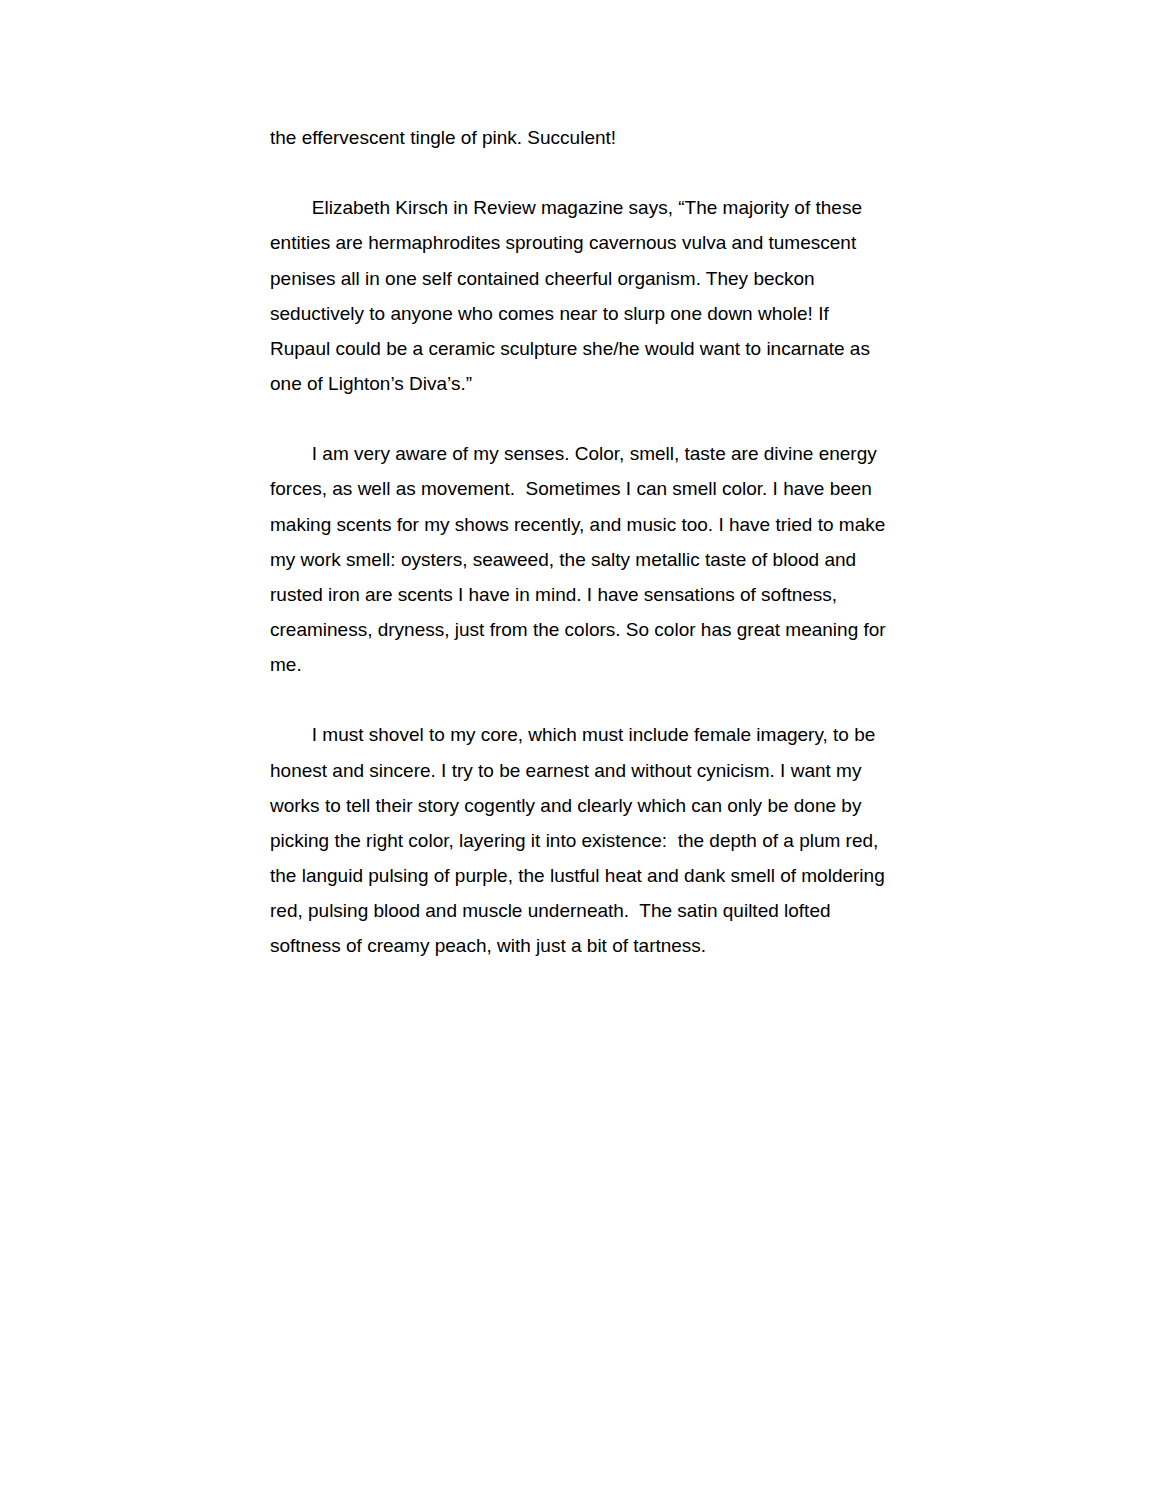the effervescent tingle of pink. Succulent!
Elizabeth Kirsch in Review magazine says, “The majority of these entities are hermaphrodites sprouting cavernous vulva and tumescent penises all in one self contained cheerful organism. They beckon seductively to anyone who comes near to slurp one down whole! If Rupaul could be a ceramic sculpture she/he would want to incarnate as one of Lighton’s Diva’s.”
I am very aware of my senses. Color, smell, taste are divine energy forces, as well as movement. Sometimes I can smell color. I have been making scents for my shows recently, and music too. I have tried to make my work smell: oysters, seaweed, the salty metallic taste of blood and rusted iron are scents I have in mind. I have sensations of softness, creaminess, dryness, just from the colors. So color has great meaning for me.
I must shovel to my core, which must include female imagery, to be honest and sincere. I try to be earnest and without cynicism. I want my works to tell their story cogently and clearly which can only be done by picking the right color, layering it into existence: the depth of a plum red, the languid pulsing of purple, the lustful heat and dank smell of moldering red, pulsing blood and muscle underneath. The satin quilted lofted softness of creamy peach, with just a bit of tartness.